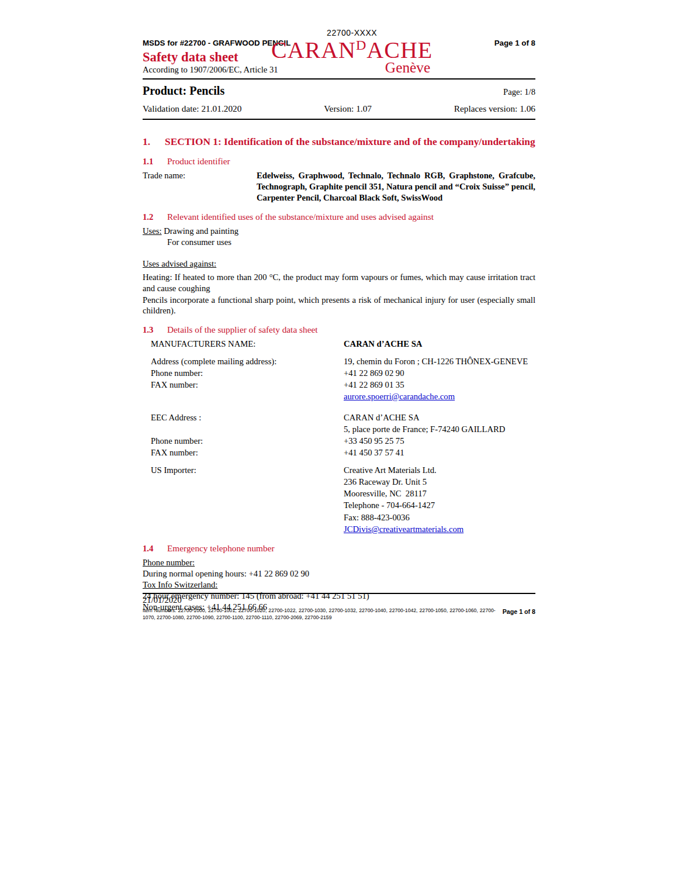MSDS for #22700 - GRAFWOOD PENCIL
22700-XXXX
CARANDACHE
Genève
Page 1 of 8
Safety data sheet
According to 1907/2006/EC, Article 31
Product: Pencils Page: 1/8
Validation date: 21.01.2020 Version: 1.07 Replaces version: 1.06
1. SECTION 1: Identification of the substance/mixture and of the company/undertaking
1.1 Product identifier
Trade name: Edelweiss, Graphwood, Technalo, Technalo RGB, Graphstone, Grafcube, Technograph, Graphite pencil 351, Natura pencil and “Croix Suisse” pencil, Carpenter Pencil, Charcoal Black Soft, SwissWood
1.2 Relevant identified uses of the substance/mixture and uses advised against
Uses: Drawing and painting
For consumer uses
Uses advised against:
Heating: If heated to more than 200 °C, the product may form vapours or fumes, which may cause irritation tract and cause coughing
Pencils incorporate a functional sharp point, which presents a risk of mechanical injury for user (especially small children).
1.3 Details of the supplier of safety data sheet
MANUFACTURERS NAME: CARAN d’ACHE SA
Address (complete mailing address): 19, chemin du Foron ; CH-1226 THÔNEX-GENEVE
Phone number: +41 22 869 02 90
FAX number: +41 22 869 01 35
aurore.spoerri@carandache.com
EEC Address : CARAN d’ACHE SA
5, place porte de France; F-74240 GAILLARD
Phone number: +33 450 95 25 75
FAX number: +41 450 37 57 41
US Importer: Creative Art Materials Ltd.
236 Raceway Dr. Unit 5
Mooresville, NC 28117
Telephone - 704-664-1427
Fax: 888-423-0036
JCDivis@creativeartmaterials.com
1.4 Emergency telephone number
Phone number:
During normal opening hours: +41 22 869 02 90
Tox Info Switzerland:
24 hour emergency number: 145 (from abroad: +41 44 251 51 51)
Non-urgent cases: +41 44 251 66 66
21/01/2020
Item Numbers: 22700-1000, 22700-1001, 22700-1020, 22700-1022, 22700-1030, 22700-1032, 22700-1040, 22700-1042, 22700-1050, 22700-1060, 22700-1070, 22700-1080, 22700-1090, 22700-1100, 22700-1110, 22700-2069, 22700-2159 Page 1 of 8